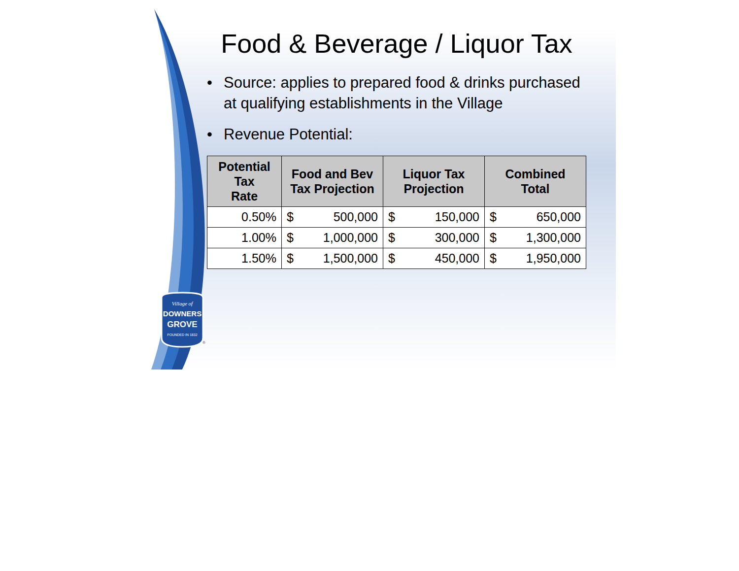Food & Beverage / Liquor Tax
Source: applies to prepared food & drinks purchased at qualifying establishments in the Village
Revenue Potential:
| Potential Tax Rate | Food and Bev Tax Projection | Liquor Tax Projection | Combined Total |
| --- | --- | --- | --- |
| 0.50% | $ 500,000 | $ 150,000 | $ 650,000 |
| 1.00% | $ 1,000,000 | $ 300,000 | $ 1,300,000 |
| 1.50% | $ 1,500,000 | $ 450,000 | $ 1,950,000 |
Village of DOWNERS GROVE FOUNDED IN 1832 ®